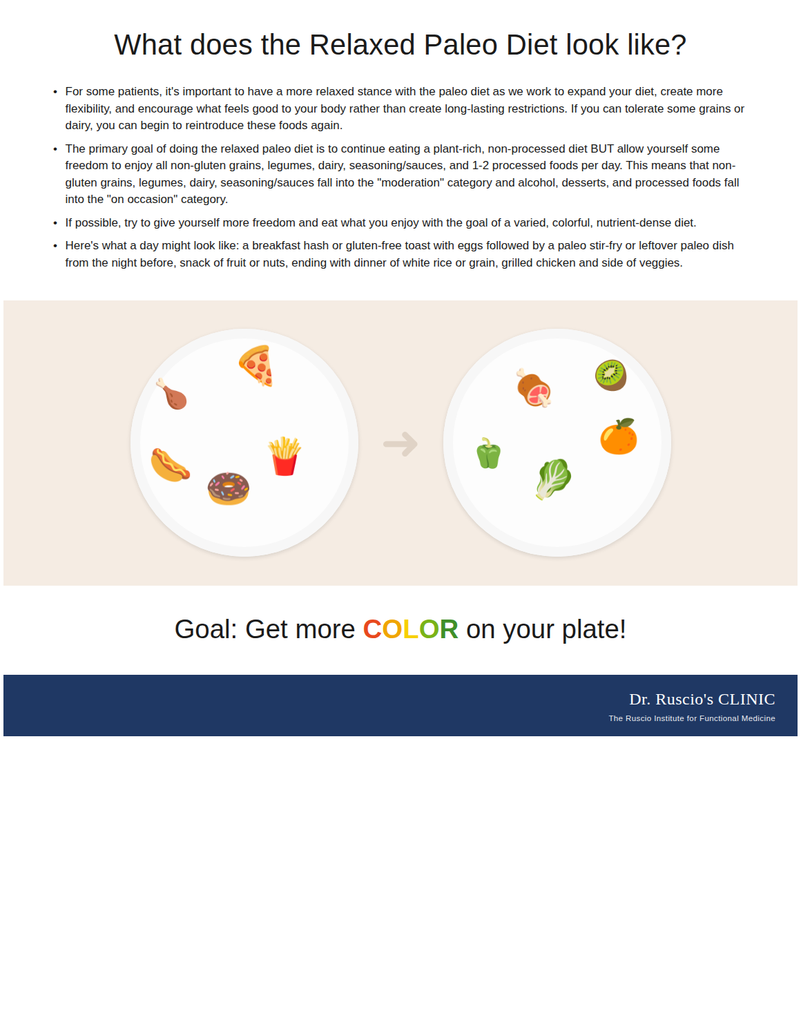What does the Relaxed Paleo Diet look like?
For some patients, it's important to have a more relaxed stance with the paleo diet as we work to expand your diet, create more flexibility, and encourage what feels good to your body rather than create long-lasting restrictions. If you can tolerate some grains or dairy, you can begin to reintroduce these foods again.
The primary goal of doing the relaxed paleo diet is to continue eating a plant-rich, non-processed diet BUT allow yourself some freedom to enjoy all non-gluten grains, legumes, dairy, seasoning/sauces, and 1-2 processed foods per day. This means that non-gluten grains, legumes, dairy, seasoning/sauces fall into the "moderation" category and alcohol, desserts, and processed foods fall into the "on occasion" category.
If possible, try to give yourself more freedom and eat what you enjoy with the goal of a varied, colorful, nutrient-dense diet.
Here's what a day might look like: a breakfast hash or gluten-free toast with eggs followed by a paleo stir-fry or leftover paleo dish from the night before, snack of fruit or nuts, ending with dinner of white rice or grain, grilled chicken and side of veggies.
🍗 🍕 🌭 🍟 🍩
➜
🍖 🥝 🍊 🫑 🥬
Goal: Get more COLOR on your plate!
Dr. Ruscio's CLINIC
The Ruscio Institute for Functional Medicine